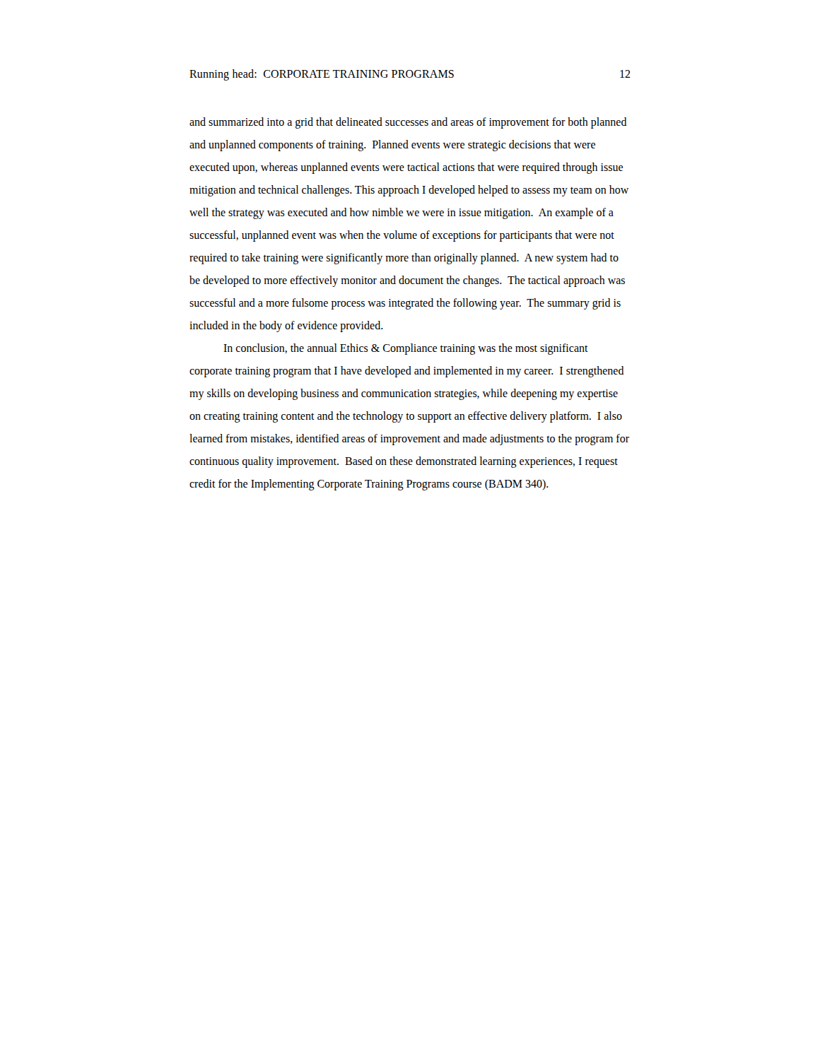Running head: CORPORATE TRAINING PROGRAMS 12
and summarized into a grid that delineated successes and areas of improvement for both planned and unplanned components of training. Planned events were strategic decisions that were executed upon, whereas unplanned events were tactical actions that were required through issue mitigation and technical challenges. This approach I developed helped to assess my team on how well the strategy was executed and how nimble we were in issue mitigation. An example of a successful, unplanned event was when the volume of exceptions for participants that were not required to take training were significantly more than originally planned. A new system had to be developed to more effectively monitor and document the changes. The tactical approach was successful and a more fulsome process was integrated the following year. The summary grid is included in the body of evidence provided.
In conclusion, the annual Ethics & Compliance training was the most significant corporate training program that I have developed and implemented in my career. I strengthened my skills on developing business and communication strategies, while deepening my expertise on creating training content and the technology to support an effective delivery platform. I also learned from mistakes, identified areas of improvement and made adjustments to the program for continuous quality improvement. Based on these demonstrated learning experiences, I request credit for the Implementing Corporate Training Programs course (BADM 340).